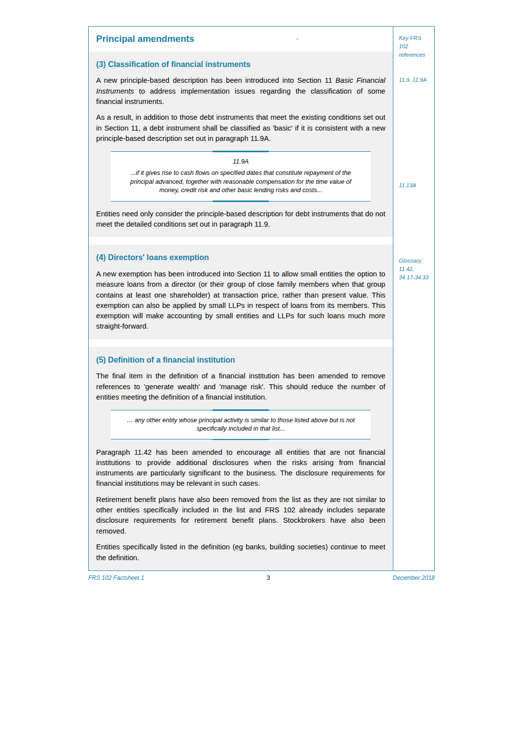Principal amendments
.
(3) Classification of financial instruments
A new principle-based description has been introduced into Section 11 Basic Financial Instruments to address implementation issues regarding the classification of some financial instruments.
As a result, in addition to those debt instruments that meet the existing conditions set out in Section 11, a debt instrument shall be classified as 'basic' if it is consistent with a new principle-based description set out in paragraph 11.9A.
11.9A
...if it gives rise to cash flows on specified dates that constitute repayment of the principal advanced, together with reasonable compensation for the time value of money, credit risk and other basic lending risks and costs...
Entities need only consider the principle-based description for debt instruments that do not meet the detailed conditions set out in paragraph 11.9.
(4) Directors' loans exemption
A new exemption has been introduced into Section 11 to allow small entities the option to measure loans from a director (or their group of close family members when that group contains at least one shareholder) at transaction price, rather than present value. This exemption can also be applied by small LLPs in respect of loans from its members. This exemption will make accounting by small entities and LLPs for such loans much more straight-forward.
(5) Definition of a financial institution
The final item in the definition of a financial institution has been amended to remove references to 'generate wealth' and 'manage risk'. This should reduce the number of entities meeting the definition of a financial institution.
… any other entity whose principal activity is similar to those listed above but is not specifically included in that list...
Paragraph 11.42 has been amended to encourage all entities that are not financial institutions to provide additional disclosures when the risks arising from financial instruments are particularly significant to the business. The disclosure requirements for financial institutions may be relevant in such cases.
Retirement benefit plans have also been removed from the list as they are not similar to other entities specifically included in the list and FRS 102 already includes separate disclosure requirements for retirement benefit plans. Stockbrokers have also been removed.
Entities specifically listed in the definition (eg banks, building societies) continue to meet the definition.
Key FRS 102
references
11.9, 11.9A
11.13A
Glossary,
11.42,
34.17-34.33
FRS 102 Factsheet 1
3
December 2018